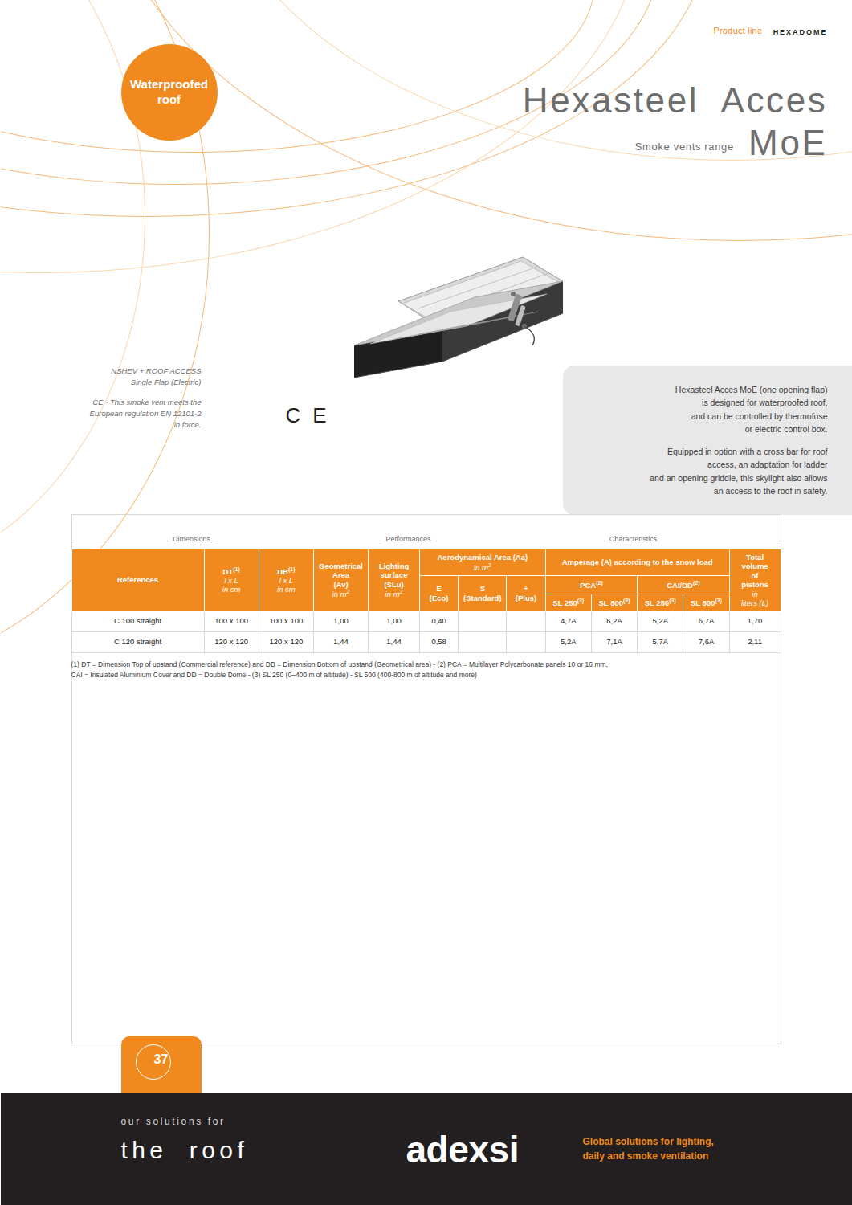Waterproofed
roof
Product line HEXADOME
Hexasteel Acces
Smoke vents range MoE
NSHEV + ROOF ACCESS
Single Flap (Electric)
CE - This smoke vent meets the
European regulation EN 12101-2
in force.
C  E
Hexasteel Acces MoE (one opening flap)
is designed for waterproofed roof,
and can be controlled by thermofuse
or electric control box.
Equipped in option with a cross bar for roof
access, an adaptation for ladder
and an opening griddle, this skylight also allows
an access to the roof in safety.
Dimensions Performances Characteristics
| References | DT (1) l x L in cm | DB (1) l x L in cm | Geometrical Area (Av) in m 2 | Lighting surface (SLu) in m 2 | Aerodynamical Area (Aa) in m 2 | Amperage (A) according to the snow load | Total volume of pistons in liters (L) |
| --- | --- | --- | --- | --- | --- | --- | --- |
| E (Eco) | S (Standard) | + (Plus) | PCA (2) | CAI/DD (2) |
| SL 250 (3) | SL 500 (3) | SL 250 (3) | SL 500 (3) |
| C 100 straight | 100 x 100 | 100 x 100 | 1,00 | 1,00 | 0,40 | | | 4,7A | 6,2A | 5,2A | 6,7A | 1,70 |
| C 120 straight | 120 x 120 | 120 x 120 | 1,44 | 1,44 | 0,58 | | | 5,2A | 7,1A | 5,7A | 7,6A | 2,11 |
(1) DT = Dimension Top of upstand (Commercial reference) and DB = Dimension Bottom of upstand (Geometrical area) - (2) PCA = Multilayer Polycarbonate panels 10 or 16 mm,
CAI = Insulated Aluminium Cover and DD = Double Dome - (3) SL 250 (0–400 m of altitude) - SL 500 (400-800 m of altitude and more)
37
our solutions for
the roof
adexsi
Global solutions for lighting,
daily and smoke ventilation